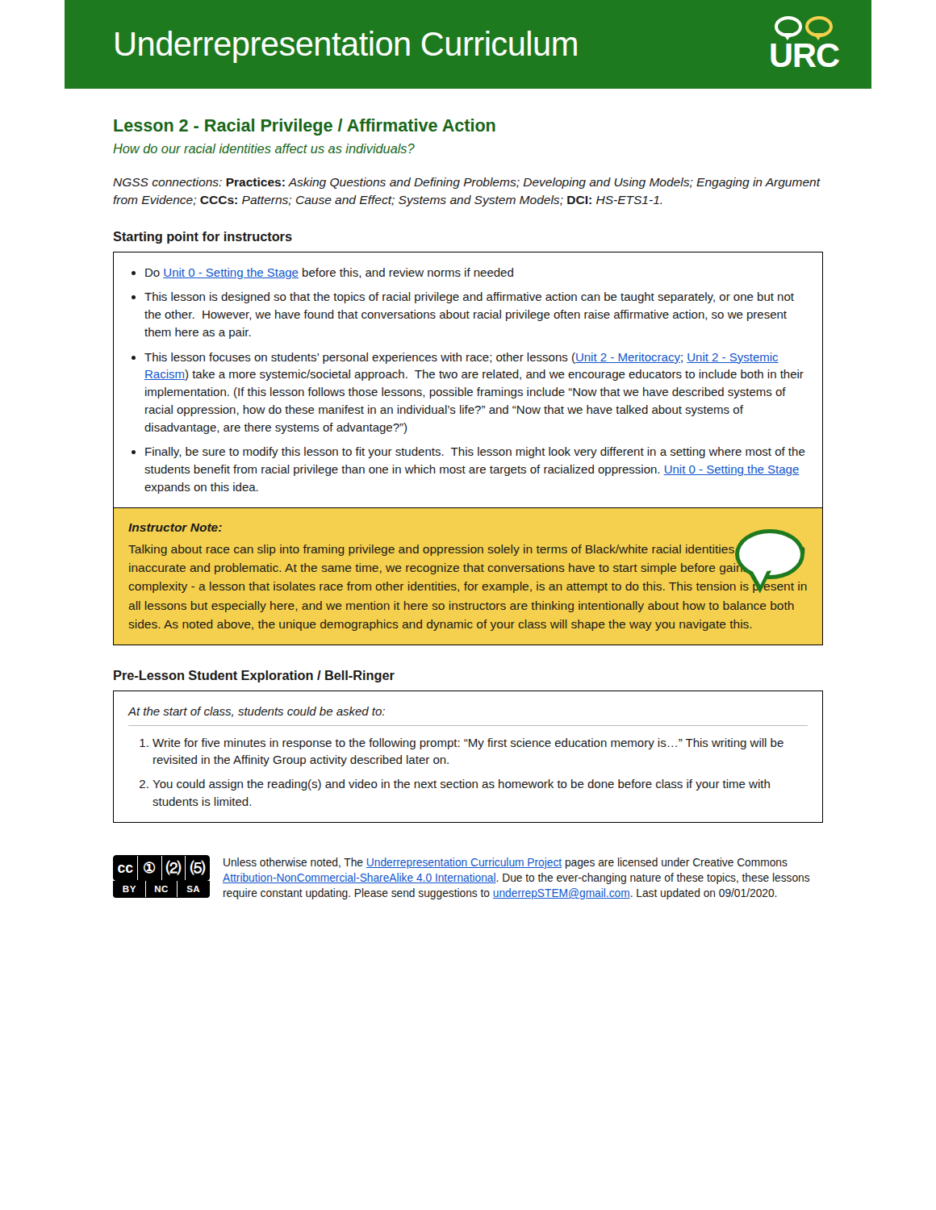Underrepresentation Curriculum
URC
Lesson 2 - Racial Privilege / Affirmative Action
How do our racial identities affect us as individuals?
NGSS connections: Practices: Asking Questions and Defining Problems; Developing and Using Models; Engaging in Argument from Evidence; CCCs: Patterns; Cause and Effect; Systems and System Models; DCI: HS-ETS1-1.
Starting point for instructors
Do Unit 0 - Setting the Stage before this, and review norms if needed
This lesson is designed so that the topics of racial privilege and affirmative action can be taught separately, or one but not the other. However, we have found that conversations about racial privilege often raise affirmative action, so we present them here as a pair.
This lesson focuses on students’ personal experiences with race; other lessons (Unit 2 - Meritocracy; Unit 2 - Systemic Racism) take a more systemic/societal approach. The two are related, and we encourage educators to include both in their implementation. (If this lesson follows those lessons, possible framings include “Now that we have described systems of racial oppression, how do these manifest in an individual’s life?” and “Now that we have talked about systems of disadvantage, are there systems of advantage?”)
Finally, be sure to modify this lesson to fit your students. This lesson might look very different in a setting where most of the students benefit from racial privilege than one in which most are targets of racialized oppression. Unit 0 - Setting the Stage expands on this idea.
Instructor Note:
Talking about race can slip into framing privilege and oppression solely in terms of Black/white racial identities. This is both inaccurate and problematic. At the same time, we recognize that conversations have to start simple before gaining complexity - a lesson that isolates race from other identities, for example, is an attempt to do this. This tension is present in all lessons but especially here, and we mention it here so instructors are thinking intentionally about how to balance both sides. As noted above, the unique demographics and dynamic of your class will shape the way you navigate this.
Pre-Lesson Student Exploration / Bell-Ringer
At the start of class, students could be asked to:
Write for five minutes in response to the following prompt: “My first science education memory is…” This writing will be revisited in the Affinity Group activity described later on.
You could assign the reading(s) and video in the next section as homework to be done before class if your time with students is limited.
cc ①⑵⑸
BY NC SA
Unless otherwise noted, The Underrepresentation Curriculum Project pages are licensed under Creative Commons Attribution-NonCommercial-ShareAlike 4.0 International. Due to the ever-changing nature of these topics, these lessons require constant updating. Please send suggestions to underrepSTEM@gmail.com. Last updated on 09/01/2020.